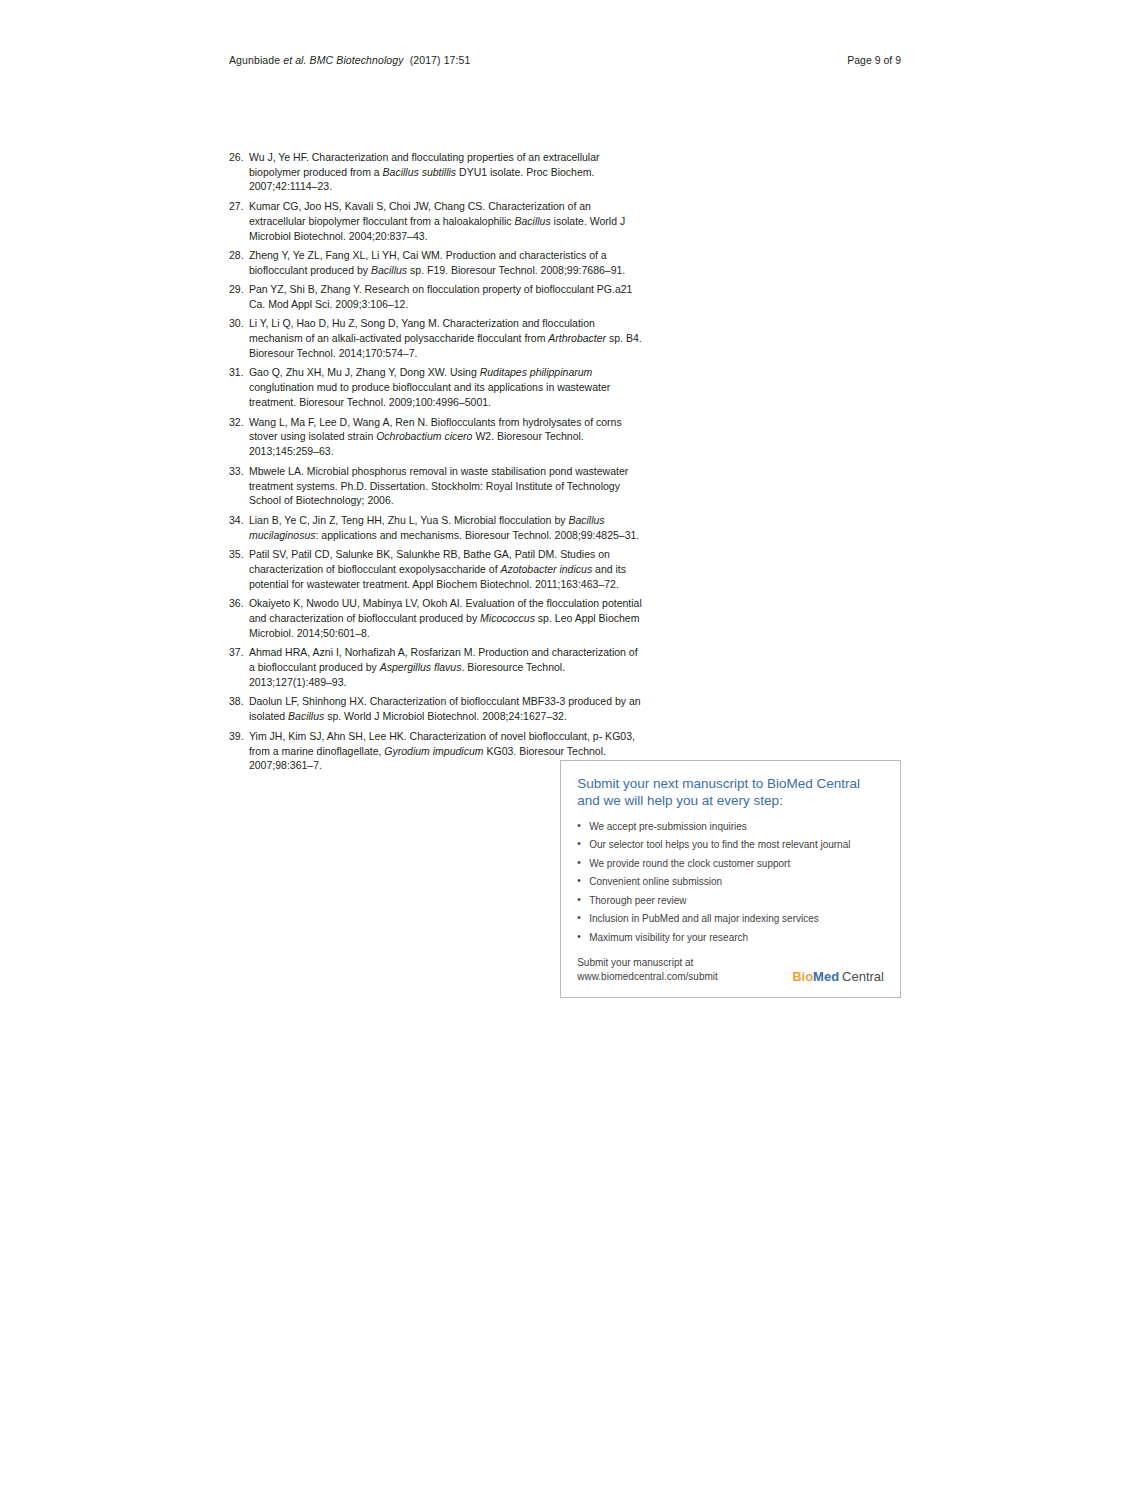Agunbiade et al. BMC Biotechnology (2017) 17:51
Page 9 of 9
Wu J, Ye HF. Characterization and flocculating properties of an extracellular biopolymer produced from a Bacillus subtillis DYU1 isolate. Proc Biochem. 2007;42:1114–23.
Kumar CG, Joo HS, Kavali S, Choi JW, Chang CS. Characterization of an extracellular biopolymer flocculant from a haloakalophilic Bacillus isolate. World J Microbiol Biotechnol. 2004;20:837–43.
Zheng Y, Ye ZL, Fang XL, Li YH, Cai WM. Production and characteristics of a bioflocculant produced by Bacillus sp. F19. Bioresour Technol. 2008;99:7686–91.
Pan YZ, Shi B, Zhang Y. Research on flocculation property of bioflocculant PG.a21 Ca. Mod Appl Sci. 2009;3:106–12.
Li Y, Li Q, Hao D, Hu Z, Song D, Yang M. Characterization and flocculation mechanism of an alkali-activated polysaccharide flocculant from Arthrobacter sp. B4. Bioresour Technol. 2014;170:574–7.
Gao Q, Zhu XH, Mu J, Zhang Y, Dong XW. Using Ruditapes philippinarum conglutination mud to produce bioflocculant and its applications in wastewater treatment. Bioresour Technol. 2009;100:4996–5001.
Wang L, Ma F, Lee D, Wang A, Ren N. Bioflocculants from hydrolysates of corns stover using isolated strain Ochrobactium cicero W2. Bioresour Technol. 2013;145:259–63.
Mbwele LA. Microbial phosphorus removal in waste stabilisation pond wastewater treatment systems. Ph.D. Dissertation. Stockholm: Royal Institute of Technology School of Biotechnology; 2006.
Lian B, Ye C, Jin Z, Teng HH, Zhu L, Yua S. Microbial flocculation by Bacillus mucilaginosus: applications and mechanisms. Bioresour Technol. 2008;99:4825–31.
Patil SV, Patil CD, Salunke BK, Salunkhe RB, Bathe GA, Patil DM. Studies on characterization of bioflocculant exopolysaccharide of Azotobacter indicus and its potential for wastewater treatment. Appl Biochem Biotechnol. 2011;163:463–72.
Okaiyeto K, Nwodo UU, Mabinya LV, Okoh AI. Evaluation of the flocculation potential and characterization of bioflocculant produced by Micococcus sp. Leo Appl Biochem Microbiol. 2014;50:601–8.
Ahmad HRA, Azni I, Norhafizah A, Rosfarizan M. Production and characterization of a bioflocculant produced by Aspergillus flavus. Bioresource Technol. 2013;127(1):489–93.
Daolun LF, Shinhong HX. Characterization of bioflocculant MBF33-3 produced by an isolated Bacillus sp. World J Microbiol Biotechnol. 2008;24:1627–32.
Yim JH, Kim SJ, Ahn SH, Lee HK. Characterization of novel bioflocculant, p- KG03, from a marine dinoflagellate, Gyrodium impudicum KG03. Bioresour Technol. 2007;98:361–7.
Submit your next manuscript to BioMed Central and we will help you at every step:
We accept pre-submission inquiries
Our selector tool helps you to find the most relevant journal
We provide round the clock customer support
Convenient online submission
Thorough peer review
Inclusion in PubMed and all major indexing services
Maximum visibility for your research
Submit your manuscript at
www.biomedcentral.com/submit
Bio Med Central